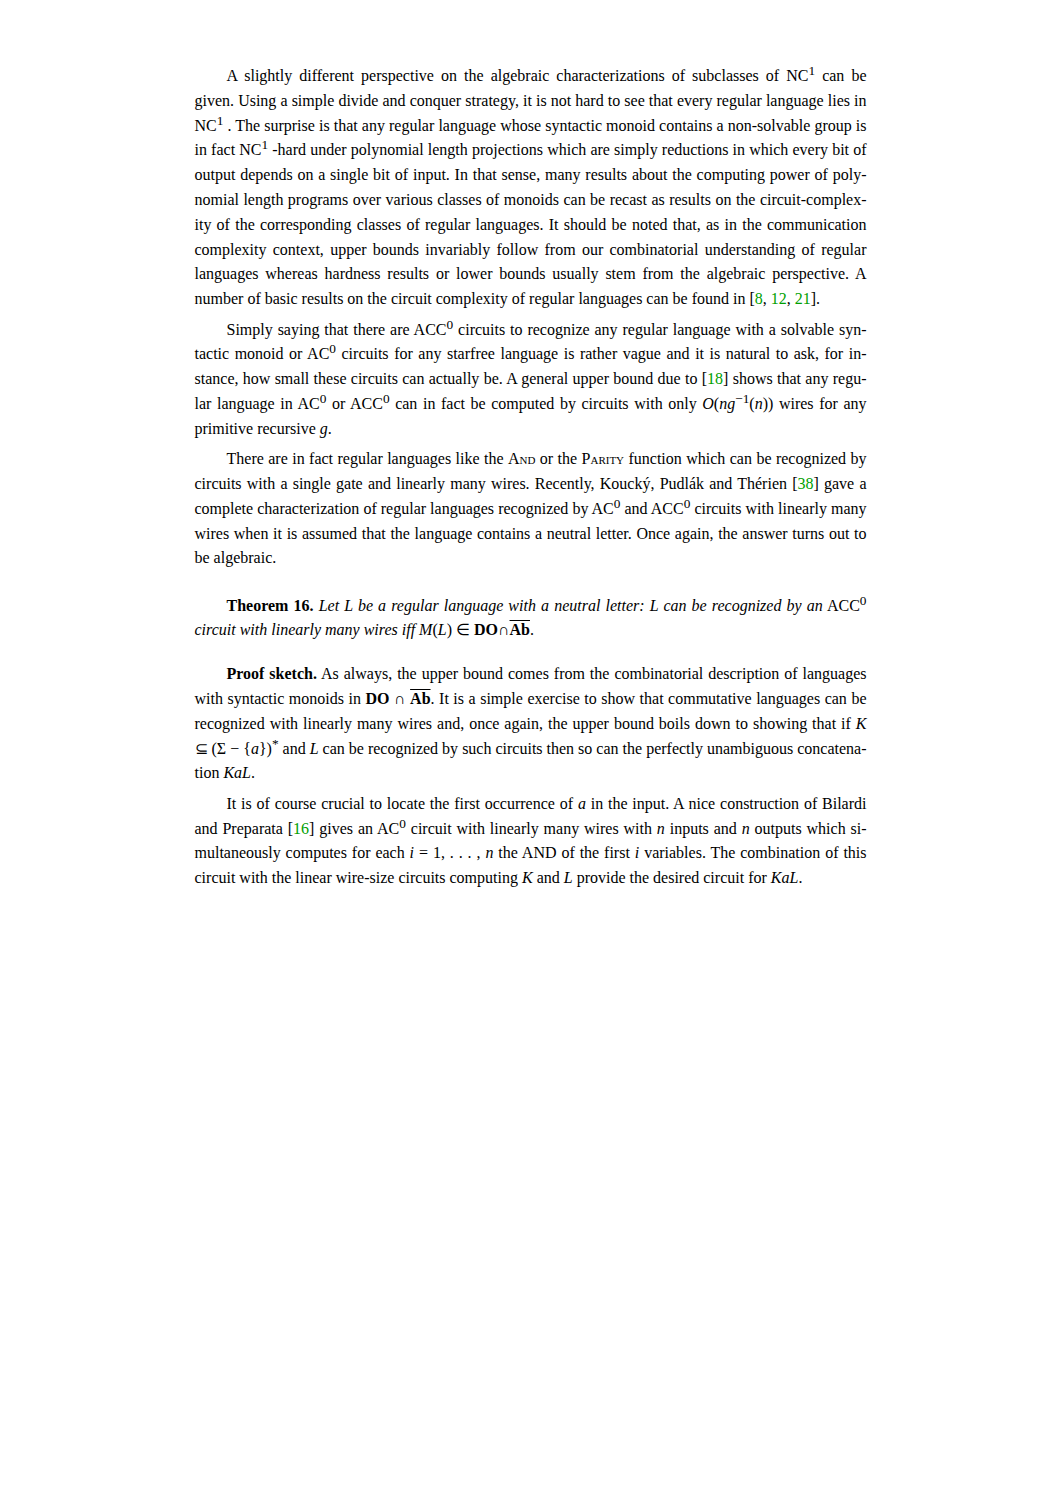A slightly different perspective on the algebraic characterizations of subclasses of NC1 can be given. Using a simple divide and conquer strategy, it is not hard to see that every regular language lies in NC1 . The surprise is that any regular language whose syntactic monoid contains a non-solvable group is in fact NC1 -hard under polynomial length projections which are simply reductions in which every bit of output depends on a single bit of input. In that sense, many results about the computing power of polynomial length programs over various classes of monoids can be recast as results on the circuit-complexity of the corresponding classes of regular languages. It should be noted that, as in the communication complexity context, upper bounds invariably follow from our combinatorial understanding of regular languages whereas hardness results or lower bounds usually stem from the algebraic perspective. A number of basic results on the circuit complexity of regular languages can be found in [8, 12, 21].
Simply saying that there are ACC0 circuits to recognize any regular language with a solvable syntactic monoid or AC0 circuits for any starfree language is rather vague and it is natural to ask, for instance, how small these circuits can actually be. A general upper bound due to [18] shows that any regular language in AC0 or ACC0 can in fact be computed by circuits with only O(ng−1(n)) wires for any primitive recursive g.
There are in fact regular languages like the And or the Parity function which can be recognized by circuits with a single gate and linearly many wires. Recently, Koucký, Pudlák and Thérien [38] gave a complete characterization of regular languages recognized by AC0 and ACC0 circuits with linearly many wires when it is assumed that the language contains a neutral letter. Once again, the answer turns out to be algebraic.
Theorem 16. Let L be a regular language with a neutral letter: L can be recognized by an ACC0 circuit with linearly many wires iff M(L) ∈ DO∩Ab.
Proof sketch. As always, the upper bound comes from the combinatorial description of languages with syntactic monoids in DO ∩ Ab. It is a simple exercise to show that commutative languages can be recognized with linearly many wires and, once again, the upper bound boils down to showing that if K ⊆ (Σ − {a})* and L can be recognized by such circuits then so can the perfectly unambiguous concatenation KaL.
It is of course crucial to locate the first occurrence of a in the input. A nice construction of Bilardi and Preparata [16] gives an AC0 circuit with linearly many wires with n inputs and n outputs which simultaneously computes for each i = 1, . . . , n the AND of the first i variables. The combination of this circuit with the linear wire-size circuits computing K and L provide the desired circuit for KaL.